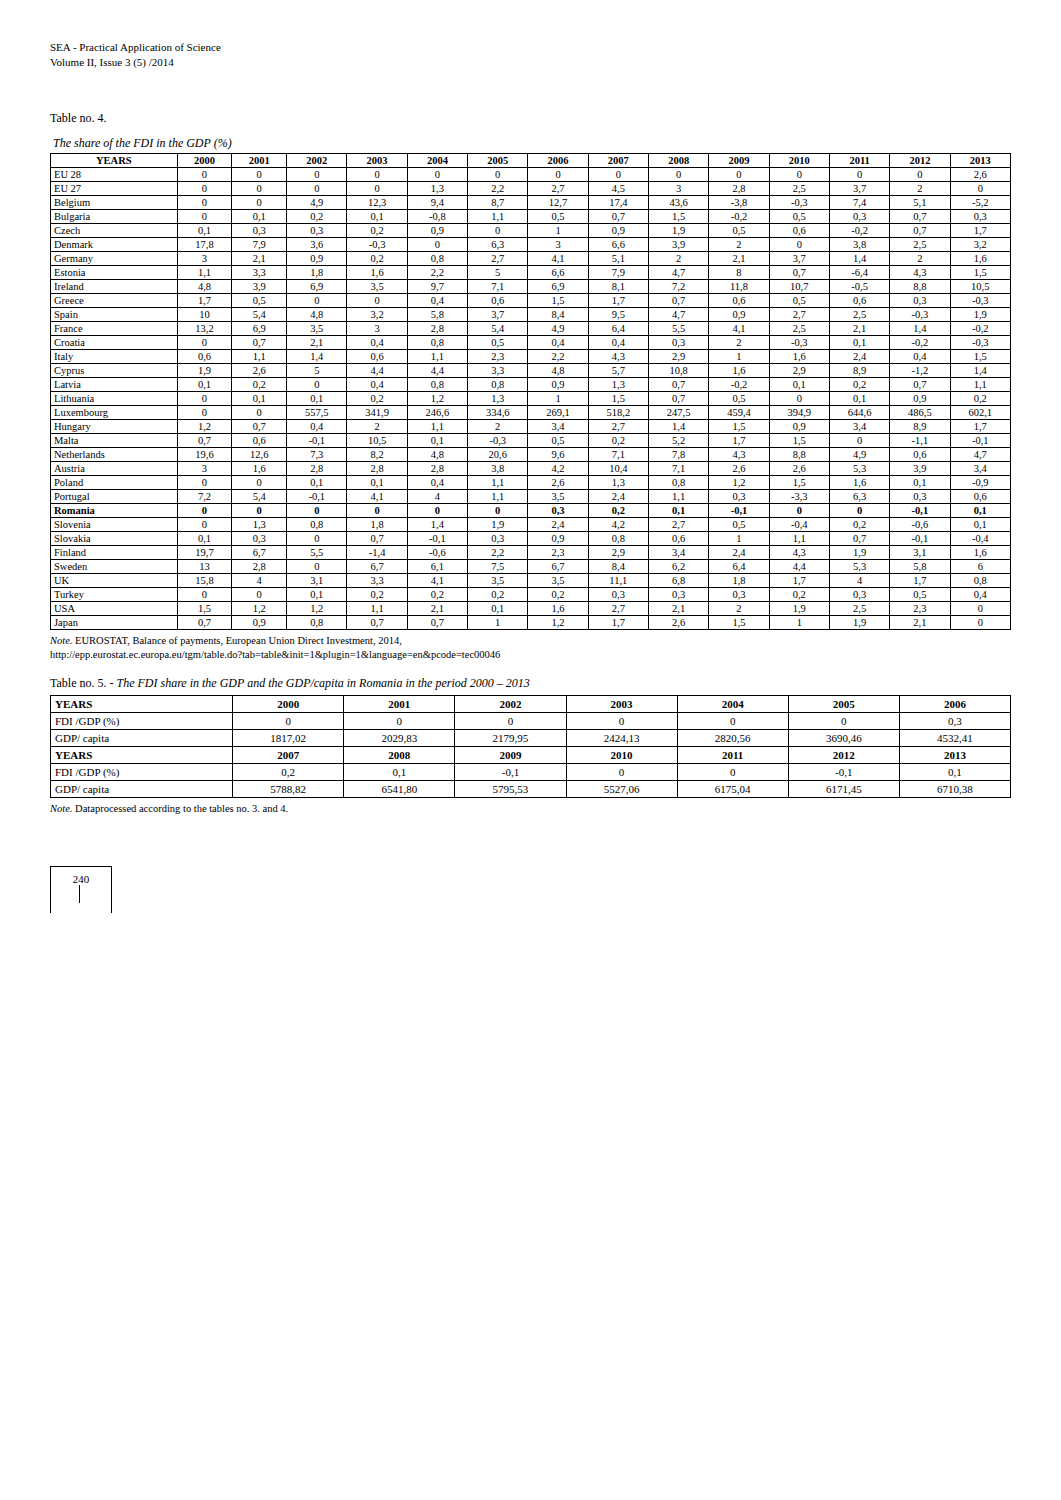SEA - Practical Application of Science
Volume II, Issue 3 (5) /2014
Table no. 4.
The share of the FDI in the GDP (%)
| YEARS | 2000 | 2001 | 2002 | 2003 | 2004 | 2005 | 2006 | 2007 | 2008 | 2009 | 2010 | 2011 | 2012 | 2013 |
| --- | --- | --- | --- | --- | --- | --- | --- | --- | --- | --- | --- | --- | --- | --- |
| EU 28 | 0 | 0 | 0 | 0 | 0 | 0 | 0 | 0 | 0 | 0 | 0 | 0 | 0 | 2,6 |
| EU 27 | 0 | 0 | 0 | 0 | 1,3 | 2,2 | 2,7 | 4,5 | 3 | 2,8 | 2,5 | 3,7 | 2 | 0 |
| Belgium | 0 | 0 | 4,9 | 12,3 | 9,4 | 8,7 | 12,7 | 17,4 | 43,6 | -3,8 | -0,3 | 7,4 | 5,1 | -5,2 |
| Bulgaria | 0 | 0,1 | 0,2 | 0,1 | -0,8 | 1,1 | 0,5 | 0,7 | 1,5 | -0,2 | 0,5 | 0,3 | 0,7 | 0,3 |
| Czech | 0,1 | 0,3 | 0,3 | 0,2 | 0,9 | 0 | 1 | 0,9 | 1,9 | 0,5 | 0,6 | -0,2 | 0,7 | 1,7 |
| Denmark | 17,8 | 7,9 | 3,6 | -0,3 | 0 | 6,3 | 3 | 6,6 | 3,9 | 2 | 0 | 3,8 | 2,5 | 3,2 |
| Germany | 3 | 2,1 | 0,9 | 0,2 | 0,8 | 2,7 | 4,1 | 5,1 | 2 | 2,1 | 3,7 | 1,4 | 2 | 1,6 |
| Estonia | 1,1 | 3,3 | 1,8 | 1,6 | 2,2 | 5 | 6,6 | 7,9 | 4,7 | 8 | 0,7 | -6,4 | 4,3 | 1,5 |
| Ireland | 4,8 | 3,9 | 6,9 | 3,5 | 9,7 | 7,1 | 6,9 | 8,1 | 7,2 | 11,8 | 10,7 | -0,5 | 8,8 | 10,5 |
| Greece | 1,7 | 0,5 | 0 | 0 | 0,4 | 0,6 | 1,5 | 1,7 | 0,7 | 0,6 | 0,5 | 0,6 | 0,3 | -0,3 |
| Spain | 10 | 5,4 | 4,8 | 3,2 | 5,8 | 3,7 | 8,4 | 9,5 | 4,7 | 0,9 | 2,7 | 2,5 | -0,3 | 1,9 |
| France | 13,2 | 6,9 | 3,5 | 3 | 2,8 | 5,4 | 4,9 | 6,4 | 5,5 | 4,1 | 2,5 | 2,1 | 1,4 | -0,2 |
| Croatia | 0 | 0,7 | 2,1 | 0,4 | 0,8 | 0,5 | 0,4 | 0,4 | 0,3 | 2 | -0,3 | 0,1 | -0,2 | -0,3 |
| Italy | 0,6 | 1,1 | 1,4 | 0,6 | 1,1 | 2,3 | 2,2 | 4,3 | 2,9 | 1 | 1,6 | 2,4 | 0,4 | 1,5 |
| Cyprus | 1,9 | 2,6 | 5 | 4,4 | 4,4 | 3,3 | 4,8 | 5,7 | 10,8 | 1,6 | 2,9 | 8,9 | -1,2 | 1,4 |
| Latvia | 0,1 | 0,2 | 0 | 0,4 | 0,8 | 0,8 | 0,9 | 1,3 | 0,7 | -0,2 | 0,1 | 0,2 | 0,7 | 1,1 |
| Lithuania | 0 | 0,1 | 0,1 | 0,2 | 1,2 | 1,3 | 1 | 1,5 | 0,7 | 0,5 | 0 | 0,1 | 0,9 | 0,2 |
| Luxembourg | 0 | 0 | 557,5 | 341,9 | 246,6 | 334,6 | 269,1 | 518,2 | 247,5 | 459,4 | 394,9 | 644,6 | 486,5 | 602,1 |
| Hungary | 1,2 | 0,7 | 0,4 | 2 | 1,1 | 2 | 3,4 | 2,7 | 1,4 | 1,5 | 0,9 | 3,4 | 8,9 | 1,7 |
| Malta | 0,7 | 0,6 | -0,1 | 10,5 | 0,1 | -0,3 | 0,5 | 0,2 | 5,2 | 1,7 | 1,5 | 0 | -1,1 | -0,1 |
| Netherlands | 19,6 | 12,6 | 7,3 | 8,2 | 4,8 | 20,6 | 9,6 | 7,1 | 7,8 | 4,3 | 8,8 | 4,9 | 0,6 | 4,7 |
| Austria | 3 | 1,6 | 2,8 | 2,8 | 2,8 | 3,8 | 4,2 | 10,4 | 7,1 | 2,6 | 2,6 | 5,3 | 3,9 | 3,4 |
| Poland | 0 | 0 | 0,1 | 0,1 | 0,4 | 1,1 | 2,6 | 1,3 | 0,8 | 1,2 | 1,5 | 1,6 | 0,1 | -0,9 |
| Portugal | 7,2 | 5,4 | -0,1 | 4,1 | 4 | 1,1 | 3,5 | 2,4 | 1,1 | 0,3 | -3,3 | 6,3 | 0,3 | 0,6 |
| Romania | 0 | 0 | 0 | 0 | 0 | 0 | 0,3 | 0,2 | 0,1 | -0,1 | 0 | 0 | -0,1 | 0,1 |
| Slovenia | 0 | 1,3 | 0,8 | 1,8 | 1,4 | 1,9 | 2,4 | 4,2 | 2,7 | 0,5 | -0,4 | 0,2 | -0,6 | 0,1 |
| Slovakia | 0,1 | 0,3 | 0 | 0,7 | -0,1 | 0,3 | 0,9 | 0,8 | 0,6 | 1 | 1,1 | 0,7 | -0,1 | -0,4 |
| Finland | 19,7 | 6,7 | 5,5 | -1,4 | -0,6 | 2,2 | 2,3 | 2,9 | 3,4 | 2,4 | 4,3 | 1,9 | 3,1 | 1,6 |
| Sweden | 13 | 2,8 | 0 | 6,7 | 6,1 | 7,5 | 6,7 | 8,4 | 6,2 | 6,4 | 4,4 | 5,3 | 5,8 | 6 |
| UK | 15,8 | 4 | 3,1 | 3,3 | 4,1 | 3,5 | 3,5 | 11,1 | 6,8 | 1,8 | 1,7 | 4 | 1,7 | 0,8 |
| Turkey | 0 | 0 | 0,1 | 0,2 | 0,2 | 0,2 | 0,2 | 0,3 | 0,3 | 0,3 | 0,2 | 0,3 | 0,5 | 0,4 |
| USA | 1,5 | 1,2 | 1,2 | 1,1 | 2,1 | 0,1 | 1,6 | 2,7 | 2,1 | 2 | 1,9 | 2,5 | 2,3 | 0 |
| Japan | 0,7 | 0,9 | 0,8 | 0,7 | 0,7 | 1 | 1,2 | 1,7 | 2,6 | 1,5 | 1 | 1,9 | 2,1 | 0 |
Note. EUROSTAT, Balance of payments, European Union Direct Investment, 2014,
http://epp.eurostat.ec.europa.eu/tgm/table.do?tab=table&init=1&plugin=1&language=en&pcode=tec00046
Table no. 5. - The FDI share in the GDP and the GDP/capita in Romania in the period 2000 – 2013
| YEARS | 2000 | 2001 | 2002 | 2003 | 2004 | 2005 | 2006 |
| --- | --- | --- | --- | --- | --- | --- | --- |
| FDI /GDP (%) | 0 | 0 | 0 | 0 | 0 | 0 | 0,3 |
| GDP/ capita | 1817,02 | 2029,83 | 2179,95 | 2424,13 | 2820,56 | 3690,46 | 4532,41 |
| YEARS | 2007 | 2008 | 2009 | 2010 | 2011 | 2012 | 2013 |
| FDI /GDP (%) | 0,2 | 0,1 | -0,1 | 0 | 0 | -0,1 | 0,1 |
| GDP/ capita | 5788,82 | 6541,80 | 5795,53 | 5527,06 | 6175,04 | 6171,45 | 6710,38 |
Note. Dataprocessed according to the tables no. 3. and 4.
240